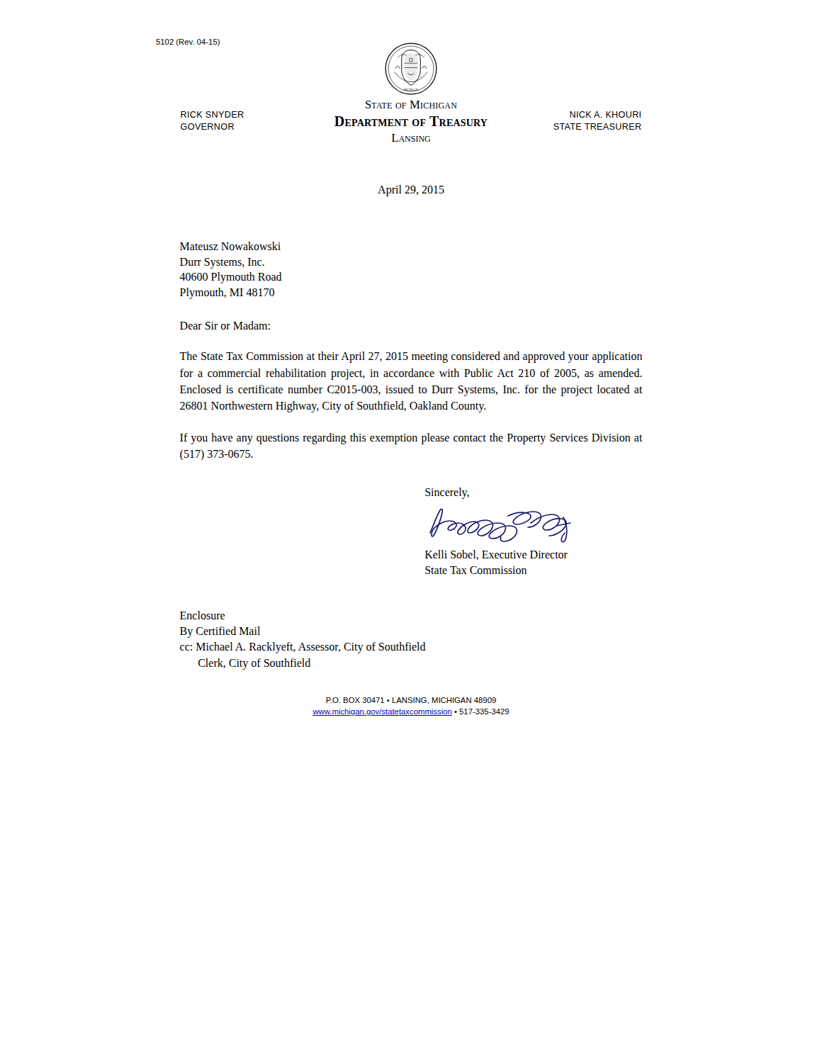5102 (Rev. 04-15)
MICHIGAN
| RICK SNYDER GOVERNOR | State of Michigan Department of Treasury Lansing | NICK A. KHOURI STATE TREASURER |
April 29, 2015
Mateusz Nowakowski
Durr Systems, Inc.
40600 Plymouth Road
Plymouth, MI 48170
Dear Sir or Madam:
The State Tax Commission at their April 27, 2015 meeting considered and approved your application for a commercial rehabilitation project, in accordance with Public Act 210 of 2005, as amended. Enclosed is certificate number C2015-003, issued to Durr Systems, Inc. for the project located at 26801 Northwestern Highway, City of Southfield, Oakland County.
If you have any questions regarding this exemption please contact the Property Services Division at (517) 373-0675.
Sincerely,
Kelli Sobel, Executive Director
State Tax Commission
Enclosure
By Certified Mail
cc: Michael A. Racklyeft, Assessor, City of Southfield
Clerk, City of Southfield
P.O. BOX 30471 • LANSING, MICHIGAN 48909
www.michigan.gov/statetaxcommission • 517-335-3429